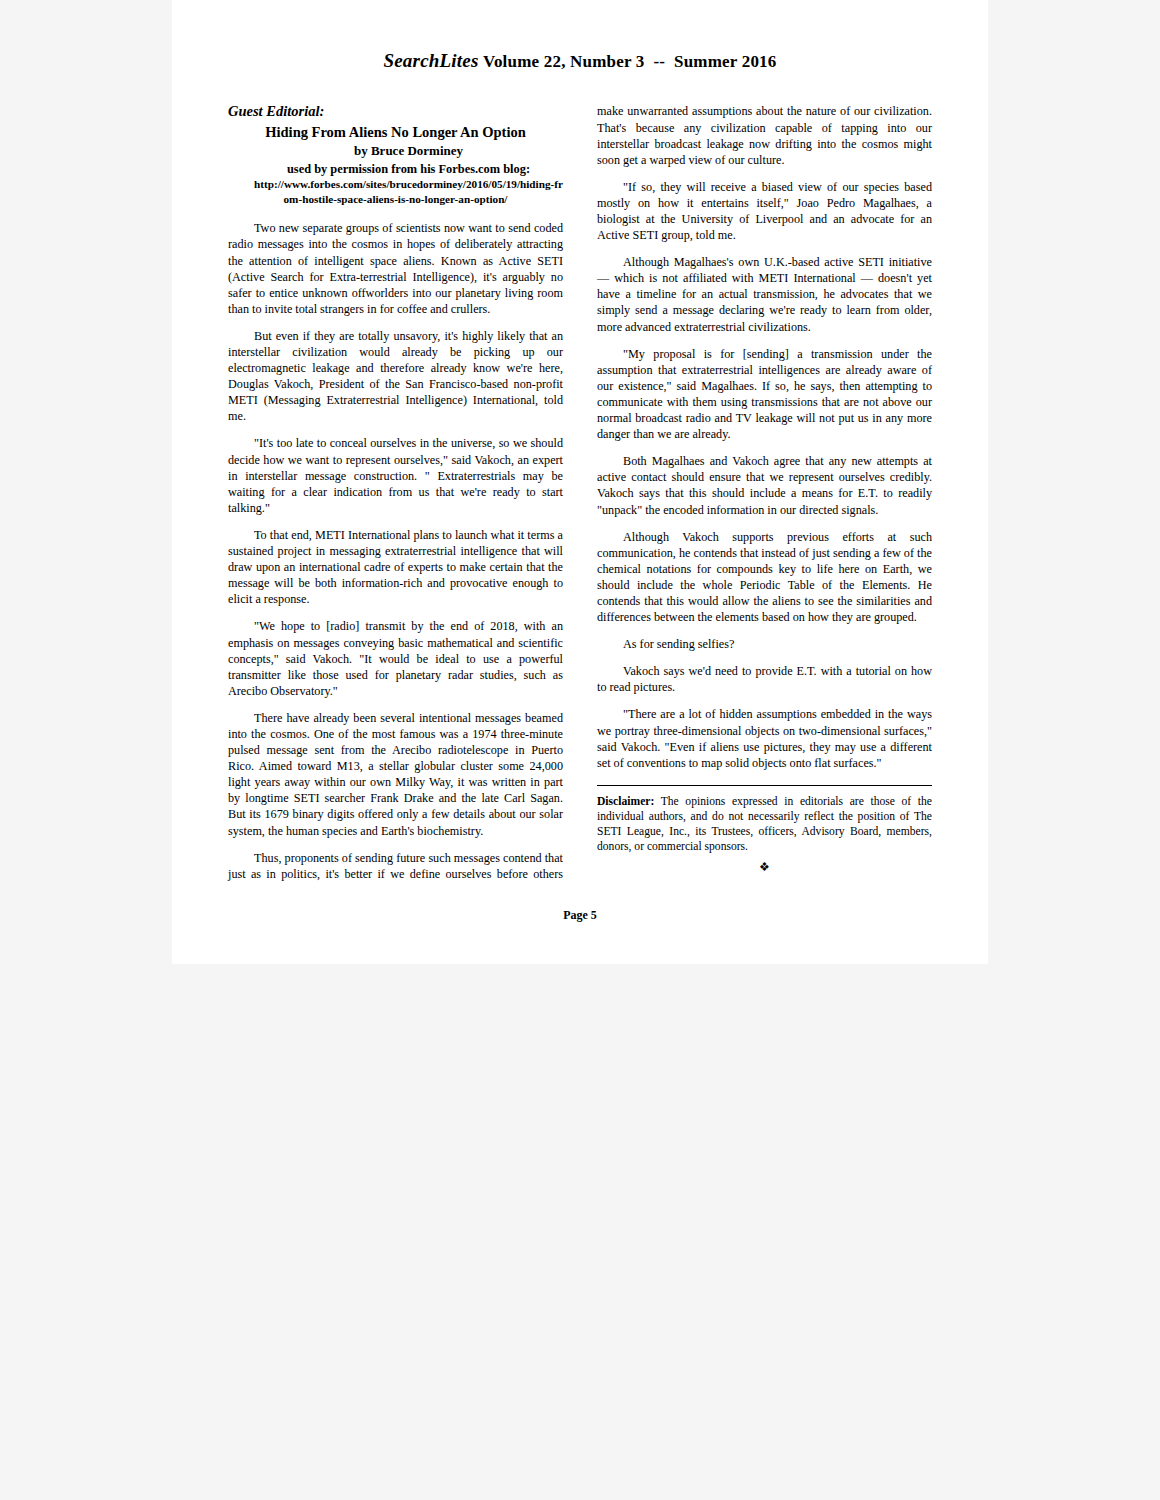SearchLites Volume 22, Number 3 -- Summer 2016
Guest Editorial:
Hiding From Aliens No Longer An Option
by Bruce Dorminey
used by permission from his Forbes.com blog:
http://www.forbes.com/sites/brucedorminey/2016/05/19/hiding-from-hostile-space-aliens-is-no-longer-an-option/
Two new separate groups of scientists now want to send coded radio messages into the cosmos in hopes of deliberately attracting the attention of intelligent space aliens. Known as Active SETI (Active Search for Extra-terrestrial Intelligence), it's arguably no safer to entice unknown offworlders into our planetary living room than to invite total strangers in for coffee and crullers.
But even if they are totally unsavory, it's highly likely that an interstellar civilization would already be picking up our electromagnetic leakage and therefore already know we're here, Douglas Vakoch, President of the San Francisco-based non-profit METI (Messaging Extraterrestrial Intelligence) International, told me.
"It's too late to conceal ourselves in the universe, so we should decide how we want to represent ourselves," said Vakoch, an expert in interstellar message construction. " Extraterrestrials may be waiting for a clear indication from us that we're ready to start talking."
To that end, METI International plans to launch what it terms a sustained project in messaging extraterrestrial intelligence that will draw upon an international cadre of experts to make certain that the message will be both information-rich and provocative enough to elicit a response.
"We hope to [radio] transmit by the end of 2018, with an emphasis on messages conveying basic mathematical and scientific concepts," said Vakoch. "It would be ideal to use a powerful transmitter like those used for planetary radar studies, such as Arecibo Observatory."
There have already been several intentional messages beamed into the cosmos. One of the most famous was a 1974 three-minute pulsed message sent from the Arecibo radiotelescope in Puerto Rico. Aimed toward M13, a stellar globular cluster some 24,000 light years away within our own Milky Way, it was written in part by longtime SETI searcher Frank Drake and the late Carl Sagan. But its 1679 binary digits offered only a few details about our solar system, the human species and Earth's biochemistry.
Thus, proponents of sending future such messages contend that just as in politics, it's better if we define ourselves before others make unwarranted assumptions about the nature of our civilization. That's because any civilization capable of tapping into our interstellar broadcast leakage now drifting into the cosmos might soon get a warped view of our culture.
"If so, they will receive a biased view of our species based mostly on how it entertains itself," Joao Pedro Magalhaes, a biologist at the University of Liverpool and an advocate for an Active SETI group, told me.
Although Magalhaes's own U.K.-based active SETI initiative — which is not affiliated with METI International — doesn't yet have a timeline for an actual transmission, he advocates that we simply send a message declaring we're ready to learn from older, more advanced extraterrestrial civilizations.
"My proposal is for [sending] a transmission under the assumption that extraterrestrial intelligences are already aware of our existence," said Magalhaes. If so, he says, then attempting to communicate with them using transmissions that are not above our normal broadcast radio and TV leakage will not put us in any more danger than we are already.
Both Magalhaes and Vakoch agree that any new attempts at active contact should ensure that we represent ourselves credibly. Vakoch says that this should include a means for E.T. to readily "unpack" the encoded information in our directed signals.
Although Vakoch supports previous efforts at such communication, he contends that instead of just sending a few of the chemical notations for compounds key to life here on Earth, we should include the whole Periodic Table of the Elements. He contends that this would allow the aliens to see the similarities and differences between the elements based on how they are grouped.
As for sending selfies?
Vakoch says we'd need to provide E.T. with a tutorial on how to read pictures.
"There are a lot of hidden assumptions embedded in the ways we portray three-dimensional objects on two-dimensional surfaces," said Vakoch. "Even if aliens use pictures, they may use a different set of conventions to map solid objects onto flat surfaces."
Disclaimer: The opinions expressed in editorials are those of the individual authors, and do not necessarily reflect the position of The SETI League, Inc., its Trustees, officers, Advisory Board, members, donors, or commercial sponsors.
❖
Page 5